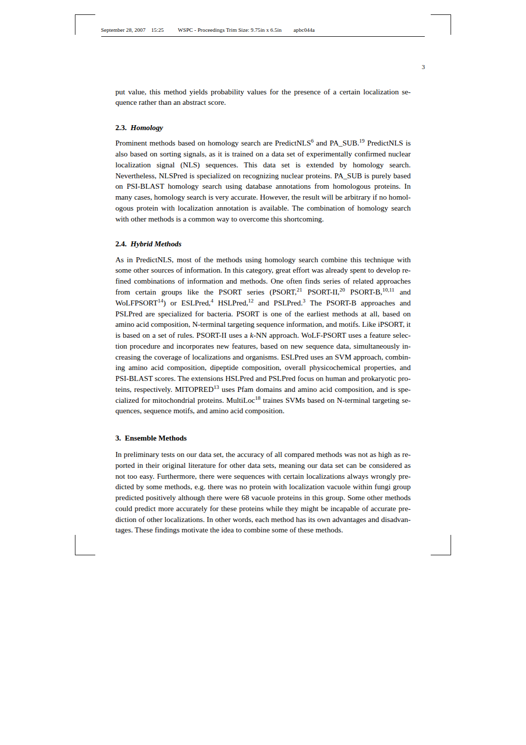September 28, 200715:25 WSPC - Proceedings Trim Size: 9.75in x 6.5in apbc044a
3
put value, this method yields probability values for the presence of a certain localization sequence rather than an abstract score.
2.3. Homology
Prominent methods based on homology search are PredictNLS6 and PA_SUB.19 PredictNLS is also based on sorting signals, as it is trained on a data set of experimentally confirmed nuclear localization signal (NLS) sequences. This data set is extended by homology search. Nevertheless, NLSPred is specialized on recognizing nuclear proteins. PA_SUB is purely based on PSI-BLAST homology search using database annotations from homologous proteins. In many cases, homology search is very accurate. However, the result will be arbitrary if no homologous protein with localization annotation is available. The combination of homology search with other methods is a common way to overcome this shortcoming.
2.4. Hybrid Methods
As in PredictNLS, most of the methods using homology search combine this technique with some other sources of information. In this category, great effort was already spent to develop refined combinations of information and methods. One often finds series of related approaches from certain groups like the PSORT series (PSORT,21 PSORT-II,20 PSORT-B,10,11 and WoLFPSORT14) or ESLPred,4 HSLPred,12 and PSLPred.3 The PSORT-B approaches and PSLPred are specialized for bacteria. PSORT is one of the earliest methods at all, based on amino acid composition, N-terminal targeting sequence information, and motifs. Like iPSORT, it is based on a set of rules. PSORT-II uses a k-NN approach. WoLF-PSORT uses a feature selection procedure and incorporates new features, based on new sequence data, simultaneously increasing the coverage of localizations and organisms. ESLPred uses an SVM approach, combining amino acid composition, dipeptide composition, overall physicochemical properties, and PSI-BLAST scores. The extensions HSLPred and PSLPred focus on human and prokaryotic proteins, respectively. MITOPRED13 uses Pfam domains and amino acid composition, and is specialized for mitochondrial proteins. MultiLoc18 traines SVMs based on N-terminal targeting sequences, sequence motifs, and amino acid composition.
3. Ensemble Methods
In preliminary tests on our data set, the accuracy of all compared methods was not as high as reported in their original literature for other data sets, meaning our data set can be considered as not too easy. Furthermore, there were sequences with certain localizations always wrongly predicted by some methods, e.g. there was no protein with localization vacuole within fungi group predicted positively although there were 68 vacuole proteins in this group. Some other methods could predict more accurately for these proteins while they might be incapable of accurate prediction of other localizations. In other words, each method has its own advantages and disadvantages. These findings motivate the idea to combine some of these methods.